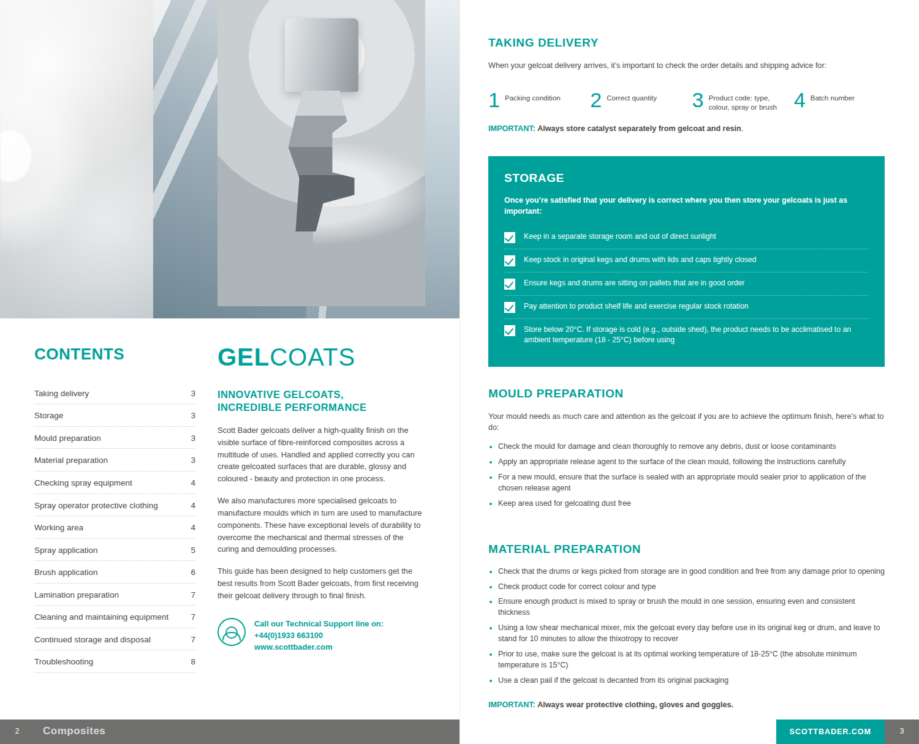CONTENTS
Taking delivery 3
Storage 3
Mould preparation 3
Material preparation 3
Checking spray equipment 4
Spray operator protective clothing 4
Working area 4
Spray application 5
Brush application 6
Lamination preparation 7
Cleaning and maintaining equipment 7
Continued storage and disposal 7
Troubleshooting 8
GEL COATS
Innovative gelcoats,
incredible performance
Scott Bader gelcoats deliver a high-quality finish on the visible surface of fibre-reinforced composites across a multitude of uses. Handled and applied correctly you can create gelcoated surfaces that are durable, glossy and coloured - beauty and protection in one process.
We also manufactures more specialised gelcoats to manufacture moulds which in turn are used to manufacture components. These have exceptional levels of durability to overcome the mechanical and thermal stresses of the curing and demoulding processes.
This guide has been designed to help customers get the best results from Scott Bader gelcoats, from first receiving their gelcoat delivery through to final finish.
Call our Technical Support line on:
+44(0)1933 663100
www.scottbader.com
2
Composites
Taking delivery
When your gelcoat delivery arrives, it’s important to check the order details and shipping advice for:
1
Packing condition
2
Correct quantity
3
Product code: type, colour, spray or brush
4
Batch number
IMPORTANT: Always store catalyst separately from gelcoat and resin.
Storage
Once you’re satisfied that your delivery is correct where you then store your gelcoats is just as important:
Keep in a separate storage room and out of direct sunlight
Keep stock in original kegs and drums with lids and caps tightly closed
Ensure kegs and drums are sitting on pallets that are in good order
Pay attention to product shelf life and exercise regular stock rotation
Store below 20°C. If storage is cold (e.g., outside shed), the product needs to be acclimatised to an ambient temperature (18 - 25°C) before using
Mould preparation
Your mould needs as much care and attention as the gelcoat if you are to achieve the optimum finish, here’s what to do:
Check the mould for damage and clean thoroughly to remove any debris, dust or loose contaminants
Apply an appropriate release agent to the surface of the clean mould, following the instructions carefully
For a new mould, ensure that the surface is sealed with an appropriate mould sealer prior to application of the chosen release agent
Keep area used for gelcoating dust free
Material preparation
Check that the drums or kegs picked from storage are in good condition and free from any damage prior to opening
Check product code for correct colour and type
Ensure enough product is mixed to spray or brush the mould in one session, ensuring even and consistent thickness
Using a low shear mechanical mixer, mix the gelcoat every day before use in its original keg or drum, and leave to stand for 10 minutes to allow the thixotropy to recover
Prior to use, make sure the gelcoat is at its optimal working temperature of 18-25°C (the absolute minimum temperature is 15°C)
Use a clean pail if the gelcoat is decanted from its original packaging
IMPORTANT: Always wear protective clothing, gloves and goggles.
SCOTTBADER.COM
3